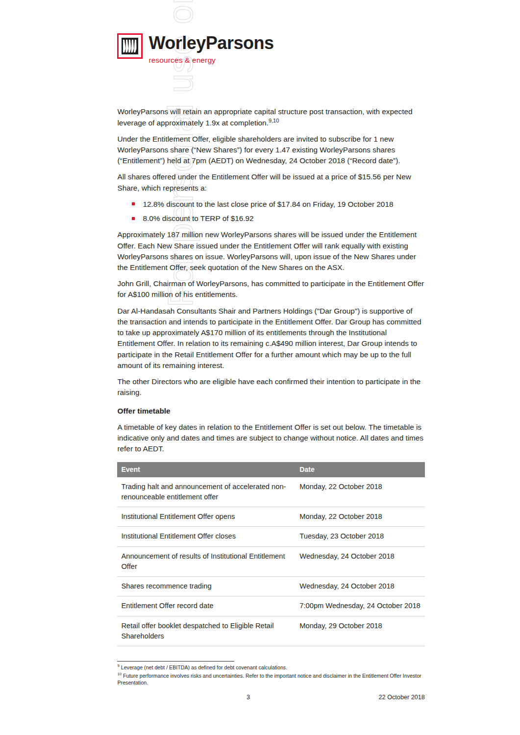For personal use only
WorleyParsons
resources & energy
WorleyParsons will retain an appropriate capital structure post transaction, with expected leverage of approximately 1.9x at completion.9,10
Under the Entitlement Offer, eligible shareholders are invited to subscribe for 1 new WorleyParsons share (“New Shares”) for every 1.47 existing WorleyParsons shares (“Entitlement”) held at 7pm (AEDT) on Wednesday, 24 October 2018 (“Record date”).
All shares offered under the Entitlement Offer will be issued at a price of $15.56 per New Share, which represents a:
12.8% discount to the last close price of $17.84 on Friday, 19 October 2018
8.0% discount to TERP of $16.92
Approximately 187 million new WorleyParsons shares will be issued under the Entitlement Offer. Each New Share issued under the Entitlement Offer will rank equally with existing WorleyParsons shares on issue. WorleyParsons will, upon issue of the New Shares under the Entitlement Offer, seek quotation of the New Shares on the ASX.
John Grill, Chairman of WorleyParsons, has committed to participate in the Entitlement Offer for A$100 million of his entitlements.
Dar Al-Handasah Consultants Shair and Partners Holdings ("Dar Group") is supportive of the transaction and intends to participate in the Entitlement Offer. Dar Group has committed to take up approximately A$170 million of its entitlements through the Institutional Entitlement Offer. In relation to its remaining c.A$490 million interest, Dar Group intends to participate in the Retail Entitlement Offer for a further amount which may be up to the full amount of its remaining interest.
The other Directors who are eligible have each confirmed their intention to participate in the raising.
Offer timetable
A timetable of key dates in relation to the Entitlement Offer is set out below. The timetable is indicative only and dates and times are subject to change without notice. All dates and times refer to AEDT.
| Event | Date |
| --- | --- |
| Trading halt and announcement of accelerated non-renounceable entitlement offer | Monday, 22 October 2018 |
| Institutional Entitlement Offer opens | Monday, 22 October 2018 |
| Institutional Entitlement Offer closes | Tuesday, 23 October 2018 |
| Announcement of results of Institutional Entitlement Offer | Wednesday, 24 October 2018 |
| Shares recommence trading | Wednesday, 24 October 2018 |
| Entitlement Offer record date | 7:00pm Wednesday, 24 October 2018 |
| Retail offer booklet despatched to Eligible Retail Shareholders | Monday, 29 October 2018 |
9 Leverage (net debt / EBITDA) as defined for debt covenant calculations.
10 Future performance involves risks and uncertainties. Refer to the important notice and disclaimer in the Entitlement Offer Investor Presentation.
3 22 October 2018